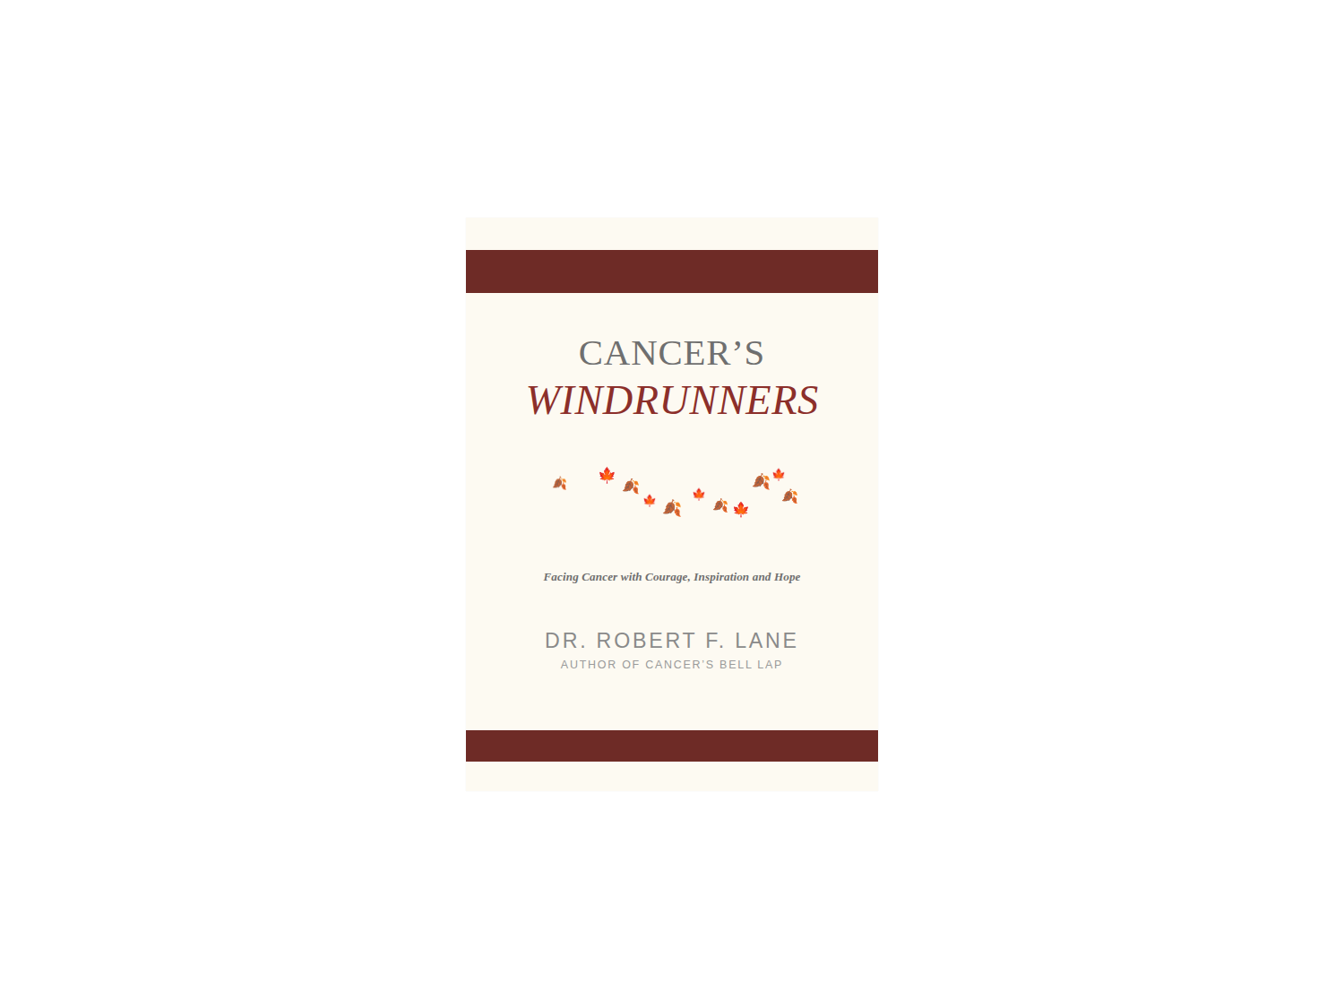CANCER’S WINDRUNNERS
🍂 🍁 🍂 🍁 🍂 🍁 🍂 🍁 🍂 🍁 🍂
Facing Cancer with Courage, Inspiration and Hope
Dr. Robert F. Lane
Author of Cancer’s Bell Lap